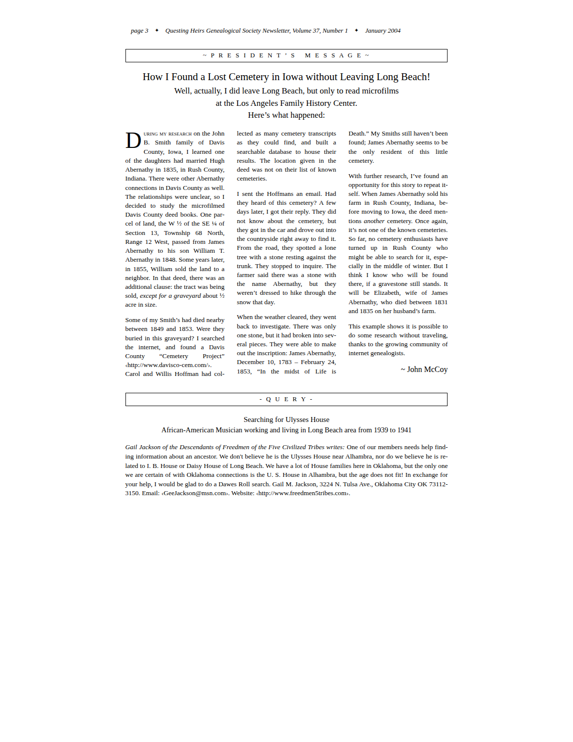page 3 ✦ Questing Heirs Genealogical Society Newsletter, Volume 37, Number 1 ✦ January 2004
~ P R E S I D E N T ’ S M E S S A G E ~
How I Found a Lost Cemetery in Iowa without Leaving Long Beach!
Well, actually, I did leave Long Beach, but only to read microfilms at the Los Angeles Family History Center. Here’s what happened:
During my research on the John B. Smith family of Davis County, Iowa, I learned one of the daughters had married Hugh Abernathy in 1835, in Rush County, Indiana. There were other Abernathy connections in Davis County as well. The relationships were unclear, so I decided to study the microfilmed Davis County deed books. One parcel of land, the W ½ of the SE ¼ of Section 13, Township 68 North, Range 12 West, passed from James Abernathy to his son William T. Abernathy in 1848. Some years later, in 1855, William sold the land to a neighbor. In that deed, there was an additional clause: the tract was being sold, except for a graveyard about ½ acre in size.
Some of my Smith’s had died nearby between 1849 and 1853. Were they buried in this graveyard? I searched the internet, and found a Davis County “Cemetery Project” ‹http://www.davisco-cem.com/›. Carol and Willis Hoffman had collected as many cemetery transcripts as they could find, and built a searchable database to house their results. The location given in the deed was not on their list of known cemeteries.
I sent the Hoffmans an email. Had they heard of this cemetery? A few days later, I got their reply. They did not know about the cemetery, but they got in the car and drove out into the countryside right away to find it. From the road, they spotted a lone tree with a stone resting against the trunk. They stopped to inquire. The farmer said there was a stone with the name Abernathy, but they weren’t dressed to hike through the snow that day.
When the weather cleared, they went back to investigate. There was only one stone, but it had broken into several pieces. They were able to make out the inscription: James Abernathy, December 10, 1783 – February 24, 1853, “In the midst of Life is Death.” My Smiths still haven’t been found; James Abernathy seems to be the only resident of this little cemetery.
With further research, I’ve found an opportunity for this story to repeat itself. When James Abernathy sold his farm in Rush County, Indiana, before moving to Iowa, the deed mentions another cemetery. Once again, it’s not one of the known cemeteries. So far, no cemetery enthusiasts have turned up in Rush County who might be able to search for it, especially in the middle of winter. But I think I know who will be found there, if a gravestone still stands. It will be Elizabeth, wife of James Abernathy, who died between 1831 and 1835 on her husband’s farm.
This example shows it is possible to do some research without traveling, thanks to the growing community of internet genealogists.
~ John McCoy
- Q U E R Y -
Searching for Ulysses House
African-American Musician working and living in Long Beach area from 1939 to 1941
Gail Jackson of the Descendants of Freedmen of the Five Civilized Tribes writes: One of our members needs help finding information about an ancestor. We don't believe he is the Ulysses House near Alhambra, nor do we believe he is related to I. B. House or Daisy House of Long Beach. We have a lot of House families here in Oklahoma, but the only one we are certain of with Oklahoma connections is the U. S. House in Alhambra, but the age does not fit! In exchange for your help, I would be glad to do a Dawes Roll search. Gail M. Jackson, 3224 N. Tulsa Ave., Oklahoma City OK 73112-3150. Email: ‹GeeJackson@msn.com›. Website: ‹http://www.freedmen5tribes.com›.